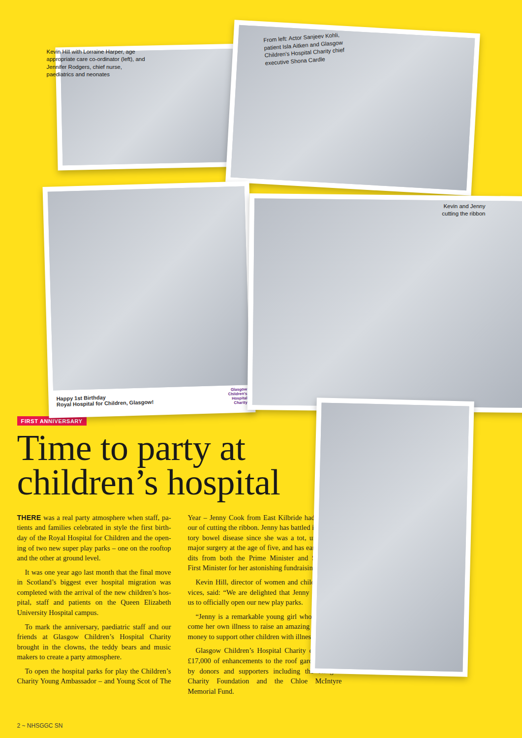Kevin Hill with Lorraine Harper, age appropriate care co-ordinator (left), and Jennifer Rodgers, chief nurse, paediatrics and neonates
From left: Actor Sanjeev Kohli, patient Isla Aitken and Glasgow Children's Hospital Charity chief executive Shona Cardle
Happy 1st Birthday
Royal Hospital for Children, Glasgow! Glasgow
Children's
Hospital
Charity
Kevin and Jenny cutting the ribbon
FIRST ANNIVERSARY
Time to party at children’s hospital
THERE was a real party atmosphere when staff, patients and families celebrated in style the first birthday of the Royal Hospital for Children and the opening of two new super play parks – one on the rooftop and the other at ground level.
It was one year ago last month that the final move in Scotland’s biggest ever hospital migration was completed with the arrival of the new children’s hospital, staff and patients on the Queen Elizabeth University Hospital campus.
To mark the anniversary, paediatric staff and our friends at Glasgow Children’s Hospital Charity brought in the clowns, the teddy bears and music makers to create a party atmosphere.
To open the hospital parks for play the Children’s Charity Young Ambassador – and Young Scot of The Year – Jenny Cook from East Kilbride had the honour of cutting the ribbon. Jenny has battled inflammatory bowel disease since she was a tot, undergoing major surgery at the age of five, and has earned plaudits from both the Prime Minister and Scotland’s First Minister for her astonishing fundraising efforts.
Kevin Hill, director of women and children’s services, said: “We are delighted that Jenny could join us to officially open our new play parks.
“Jenny is a remarkable young girl who has overcome her own illness to raise an amazing amount of money to support other children with illness.”
Glasgow Children’s Hospital Charity contributed £17,000 of enhancements to the roof garden funded by donors and supporters including the Rangers Charity Foundation and the Chloe McIntyre Memorial Fund.
2 ~ NHSGGC SN